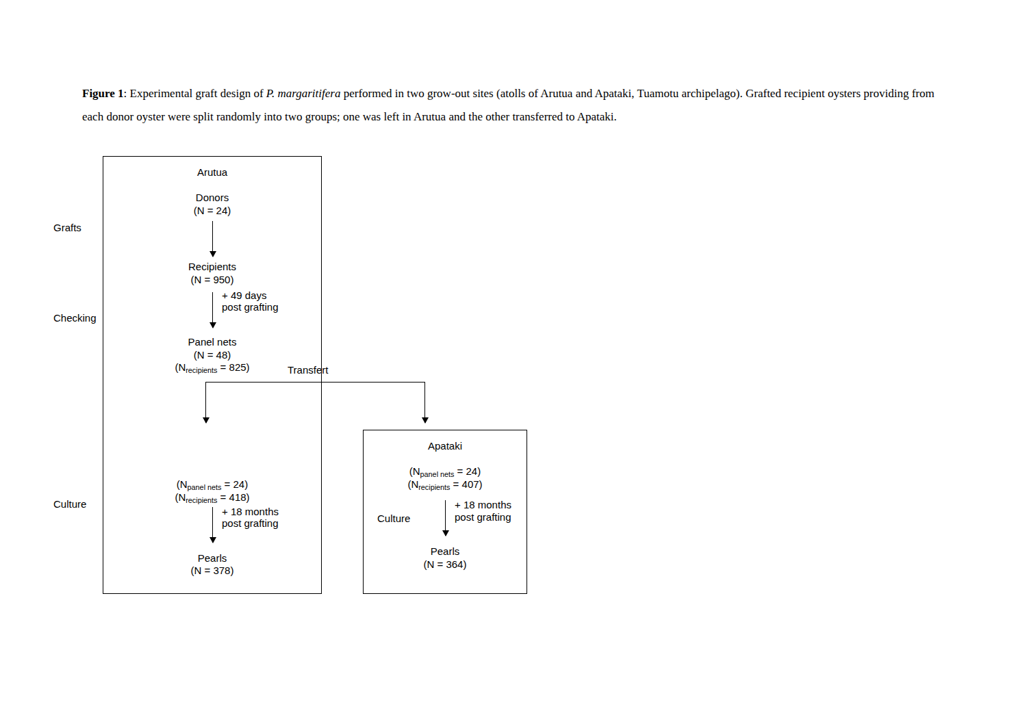Figure 1: Experimental graft design of P. margaritifera performed in two grow-out sites (atolls of Arutua and Apataki, Tuamotu archipelago). Grafted recipient oysters providing from each donor oyster were split randomly into two groups; one was left in Arutua and the other transferred to Apataki.
Grafts
Checking
Culture
Arutua
Donors (N = 24)
Recipients (N = 950)
+ 49 days
post grafting
Panel nets (N = 48) (Nrecipients = 825)
(Npanel nets = 24) (Nrecipients = 418)
+ 18 months
post grafting
Pearls (N = 378)
Transfert
Apataki
(Npanel nets = 24) (Nrecipients = 407)
Culture
+ 18 months
post grafting
Pearls (N = 364)